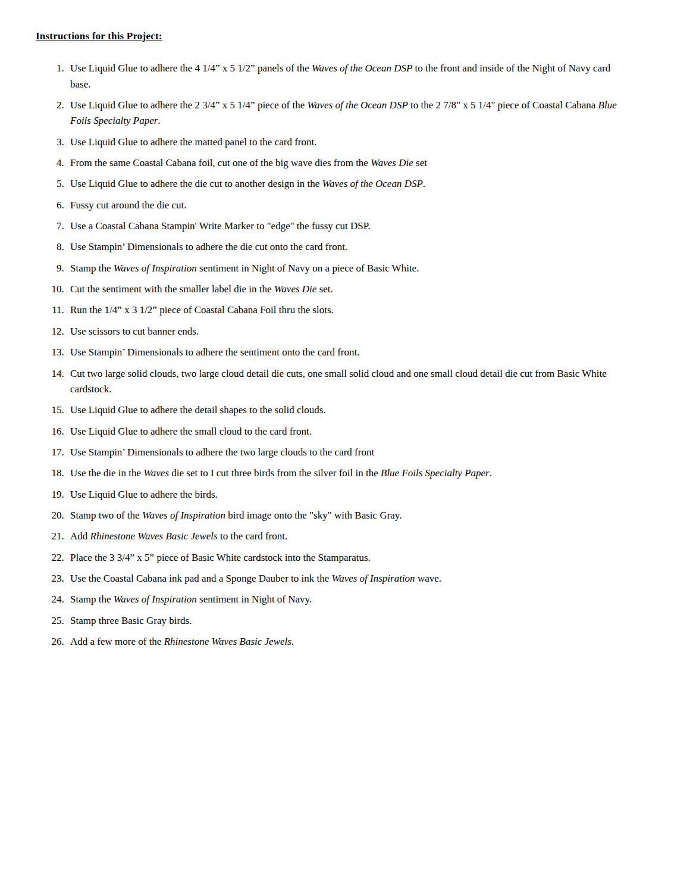Instructions for this Project:
Use Liquid Glue to adhere the 4 1/4” x 5 1/2” panels of the Waves of the Ocean DSP to the front and inside of the Night of Navy card base.
Use Liquid Glue to adhere the 2 3/4” x 5 1/4” piece of the Waves of the Ocean DSP to the 2 7/8" x 5 1/4" piece of Coastal Cabana Blue Foils Specialty Paper.
Use Liquid Glue to adhere the matted panel to the card front.
From the same Coastal Cabana foil, cut one of the big wave dies from the Waves Die set
Use Liquid Glue to adhere the die cut to another design in the Waves of the Ocean DSP.
Fussy cut around the die cut.
Use a Coastal Cabana Stampin' Write Marker to "edge" the fussy cut DSP.
Use Stampin’ Dimensionals to adhere the die cut onto the card front.
Stamp the Waves of Inspiration sentiment in Night of Navy on a piece of Basic White.
Cut the sentiment with the smaller label die in the Waves Die set.
Run the 1/4” x 3 1/2” piece of Coastal Cabana Foil thru the slots.
Use scissors to cut banner ends.
Use Stampin’ Dimensionals to adhere the sentiment onto the card front.
Cut two large solid clouds, two large cloud detail die cuts, one small solid cloud and one small cloud detail die cut from Basic White cardstock.
Use Liquid Glue to adhere the detail shapes to the solid clouds.
Use Liquid Glue to adhere the small cloud to the card front.
Use Stampin’ Dimensionals to adhere the two large clouds to the card front
Use the die in the Waves die set to I cut three birds from the silver foil in the Blue Foils Specialty Paper.
Use Liquid Glue to adhere the birds.
Stamp two of the Waves of Inspiration bird image onto the "sky" with Basic Gray.
Add Rhinestone Waves Basic Jewels to the card front.
Place the 3 3/4” x 5” piece of Basic White cardstock into the Stamparatus.
Use the Coastal Cabana ink pad and a Sponge Dauber to ink the Waves of Inspiration wave.
Stamp the Waves of Inspiration sentiment in Night of Navy.
Stamp three Basic Gray birds.
Add a few more of the Rhinestone Waves Basic Jewels.